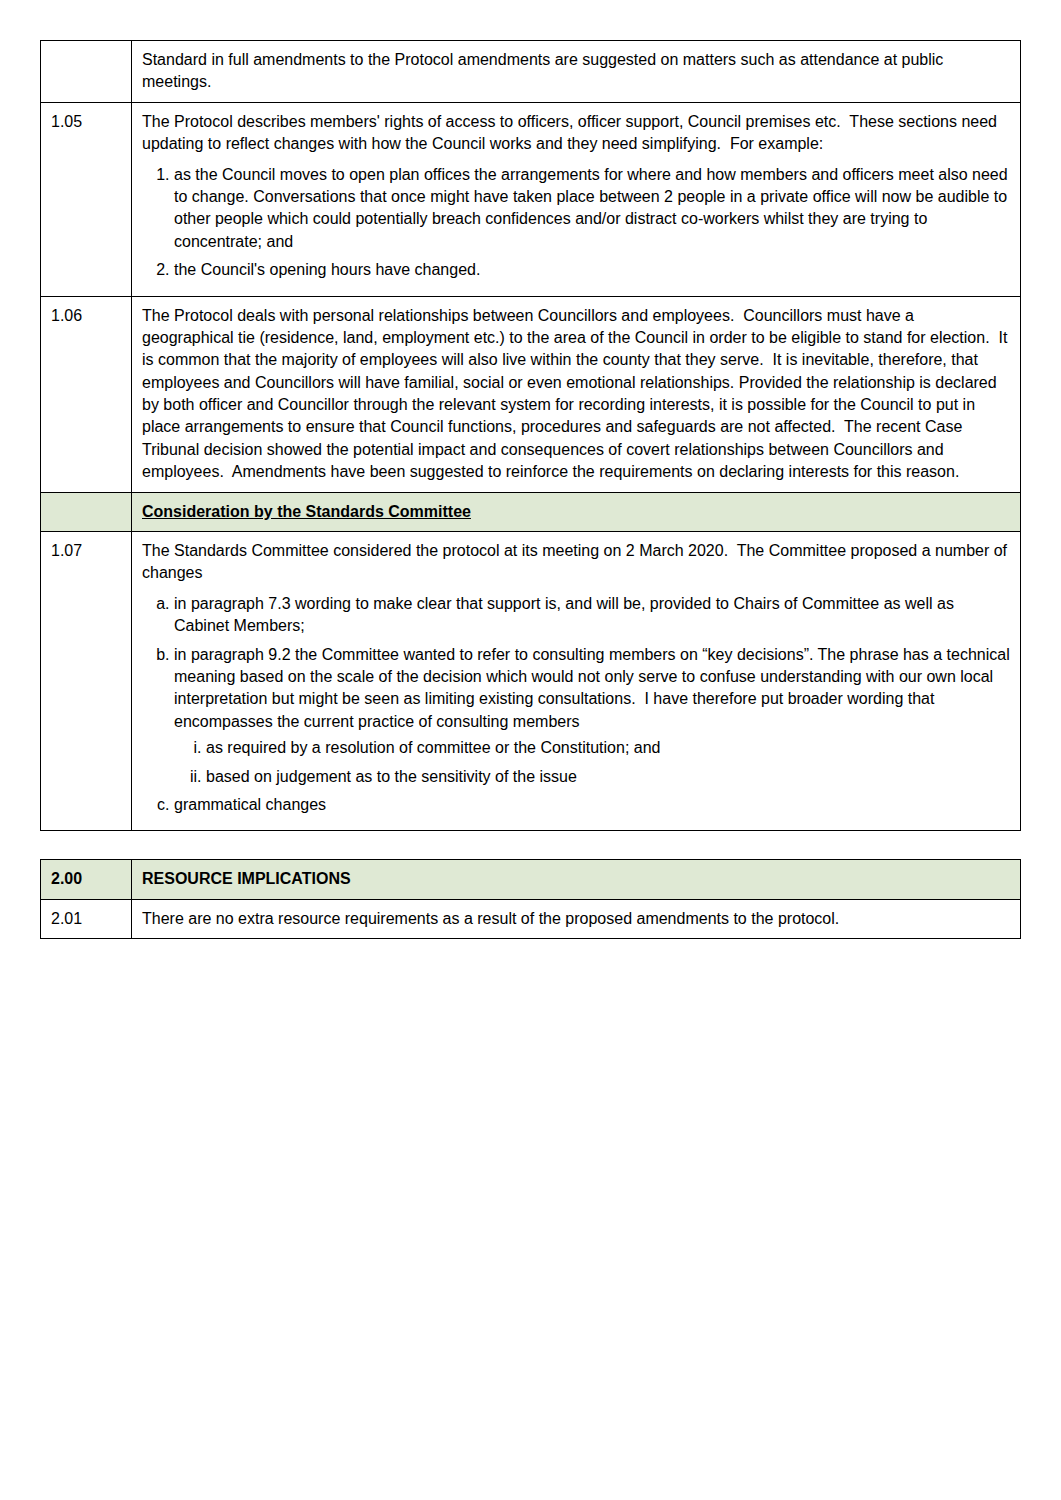| | Standard in full amendments to the Protocol amendments are suggested on matters such as attendance at public meetings. |
| 1.05 | The Protocol describes members' rights of access to officers, officer support, Council premises etc. These sections need updating to reflect changes with how the Council works and they need simplifying. For example: as the Council moves to open plan offices the arrangements for where and how members and officers meet also need to change. Conversations that once might have taken place between 2 people in a private office will now be audible to other people which could potentially breach confidences and/or distract co-workers whilst they are trying to concentrate; and the Council's opening hours have changed. |
| 1.06 | The Protocol deals with personal relationships between Councillors and employees. Councillors must have a geographical tie (residence, land, employment etc.) to the area of the Council in order to be eligible to stand for election. It is common that the majority of employees will also live within the county that they serve. It is inevitable, therefore, that employees and Councillors will have familial, social or even emotional relationships. Provided the relationship is declared by both officer and Councillor through the relevant system for recording interests, it is possible for the Council to put in place arrangements to ensure that Council functions, procedures and safeguards are not affected. The recent Case Tribunal decision showed the potential impact and consequences of covert relationships between Councillors and employees. Amendments have been suggested to reinforce the requirements on declaring interests for this reason. |
| | Consideration by the Standards Committee |
| 1.07 | The Standards Committee considered the protocol at its meeting on 2 March 2020. The Committee proposed a number of changes in paragraph 7.3 wording to make clear that support is, and will be, provided to Chairs of Committee as well as Cabinet Members; in paragraph 9.2 the Committee wanted to refer to consulting members on “key decisions”. The phrase has a technical meaning based on the scale of the decision which would not only serve to confuse understanding with our own local interpretation but might be seen as limiting existing consultations. I have therefore put broader wording that encompasses the current practice of consulting members as required by a resolution of committee or the Constitution; and based on judgement as to the sensitivity of the issue grammatical changes |
| 2.00 | RESOURCE IMPLICATIONS |
| 2.01 | There are no extra resource requirements as a result of the proposed amendments to the protocol. |